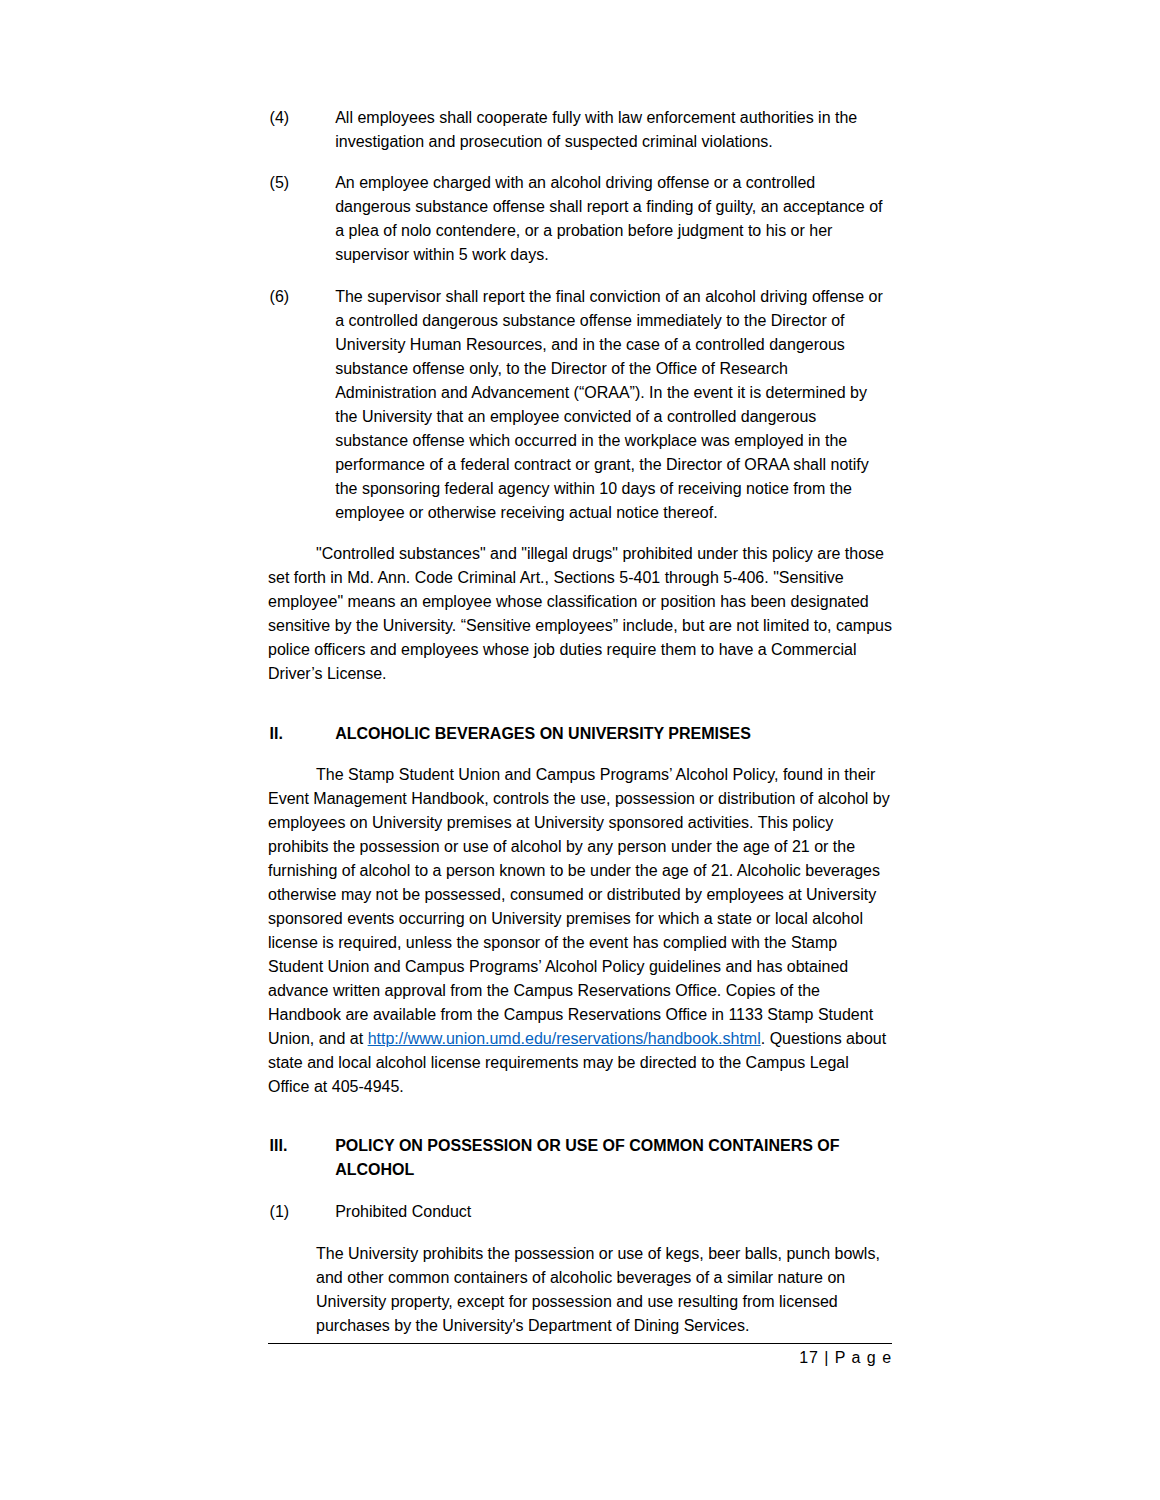(4)
All employees shall cooperate fully with law enforcement authorities in the investigation and prosecution of suspected criminal violations.
(5)
An employee charged with an alcohol driving offense or a controlled dangerous substance offense shall report a finding of guilty, an acceptance of a plea of nolo contendere, or a probation before judgment to his or her supervisor within 5 work days.
(6)
The supervisor shall report the final conviction of an alcohol driving offense or a controlled dangerous substance offense immediately to the Director of University Human Resources, and in the case of a controlled dangerous substance offense only, to the Director of the Office of Research Administration and Advancement (“ORAA”). In the event it is determined by the University that an employee convicted of a controlled dangerous substance offense which occurred in the workplace was employed in the performance of a federal contract or grant, the Director of ORAA shall notify the sponsoring federal agency within 10 days of receiving notice from the employee or otherwise receiving actual notice thereof.
"Controlled substances" and "illegal drugs" prohibited under this policy are those set forth in Md. Ann. Code Criminal Art., Sections 5-401 through 5-406. "Sensitive employee" means an employee whose classification or position has been designated sensitive by the University. “Sensitive employees” include, but are not limited to, campus police officers and employees whose job duties require them to have a Commercial Driver’s License.
II.
ALCOHOLIC BEVERAGES ON UNIVERSITY PREMISES
The Stamp Student Union and Campus Programs’ Alcohol Policy, found in their Event Management Handbook, controls the use, possession or distribution of alcohol by employees on University premises at University sponsored activities. This policy prohibits the possession or use of alcohol by any person under the age of 21 or the furnishing of alcohol to a person known to be under the age of 21. Alcoholic beverages otherwise may not be possessed, consumed or distributed by employees at University sponsored events occurring on University premises for which a state or local alcohol license is required, unless the sponsor of the event has complied with the Stamp Student Union and Campus Programs’ Alcohol Policy guidelines and has obtained advance written approval from the Campus Reservations Office. Copies of the Handbook are available from the Campus Reservations Office in 1133 Stamp Student Union, and at http://www.union.umd.edu/reservations/handbook.shtml. Questions about state and local alcohol license requirements may be directed to the Campus Legal Office at 405-4945.
III.
POLICY ON POSSESSION OR USE OF COMMON CONTAINERS OF ALCOHOL
(1)
Prohibited Conduct
The University prohibits the possession or use of kegs, beer balls, punch bowls, and other common containers of alcoholic beverages of a similar nature on University property, except for possession and use resulting from licensed purchases by the University's Department of Dining Services.
17 | P a g e